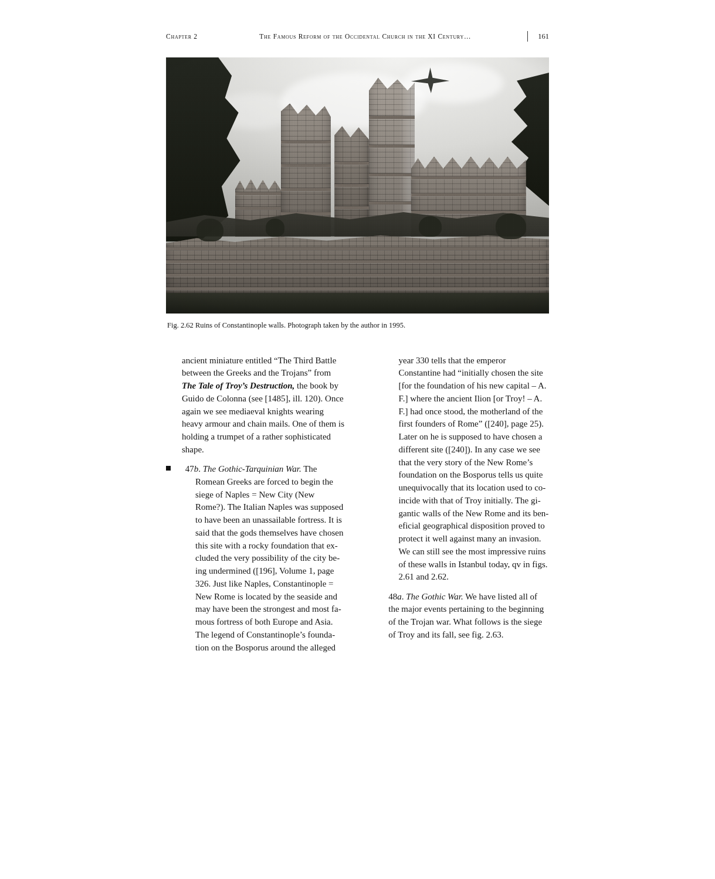Chapter 2 The Famous Reform of the Occidental Church in the XI Century… 161
Fig. 2.62 Ruins of Constantinople walls. Photograph taken by the author in 1995.
ancient miniature entitled “The Third Battle between the Greeks and the Trojans” from The Tale of Troy’s Destruction, the book by Guido de Colonna (see [1485], ill. 120). Once again we see mediaeval knights wearing heavy armour and chain mails. One of them is holding a trumpet of a rather sophisticated shape.
47b. The Gothic-Tarquinian War. The Romean Greeks are forced to begin the siege of Naples = New City (New Rome?). The Italian Naples was supposed to have been an unassailable fortress. It is said that the gods themselves have chosen this site with a rocky foundation that excluded the very possibility of the city being undermined ([196], Volume 1, page 326. Just like Naples, Constantinople = New Rome is located by the seaside and may have been the strongest and most famous fortress of both Europe and Asia. The legend of Constantinople’s foundation on the Bosporus around the alleged year 330 tells that the emperor Constantine had “initially chosen the site [for the foundation of his new capital – A. F.] where the ancient Ilion [or Troy! – A. F.] had once stood, the motherland of the first founders of Rome” ([240], page 25). Later on he is supposed to have chosen a different site ([240]). In any case we see that the very story of the New Rome’s foundation on the Bosporus tells us quite unequivocally that its location used to coincide with that of Troy initially. The gigantic walls of the New Rome and its beneficial geographical disposition proved to protect it well against many an invasion. We can still see the most impressive ruins of these walls in Istanbul today, qv in figs. 2.61 and 2.62.
48a. The Gothic War. We have listed all of the major events pertaining to the beginning of the Trojan war. What follows is the siege of Troy and its fall, see fig. 2.63.